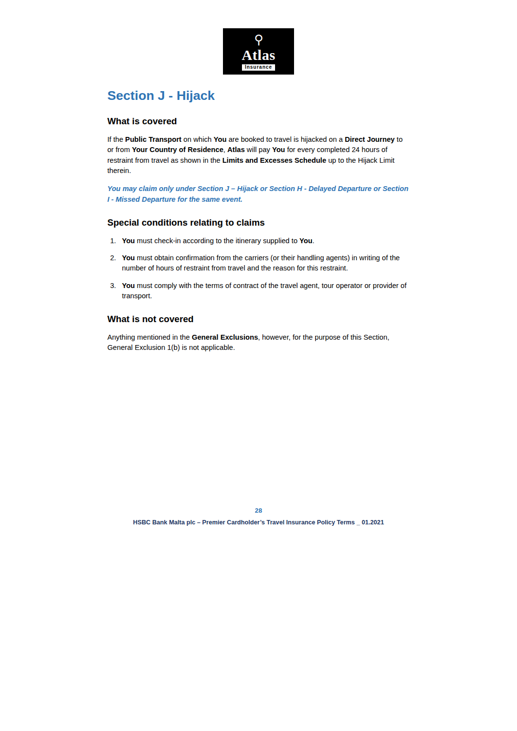⚲ Atlas Insurance
Section J - Hijack
What is covered
If the Public Transport on which You are booked to travel is hijacked on a Direct Journey to or from Your Country of Residence, Atlas will pay You for every completed 24 hours of restraint from travel as shown in the Limits and Excesses Schedule up to the Hijack Limit therein.
You may claim only under Section J – Hijack or Section H - Delayed Departure or Section I - Missed Departure for the same event.
Special conditions relating to claims
You must check-in according to the itinerary supplied to You.
You must obtain confirmation from the carriers (or their handling agents) in writing of the number of hours of restraint from travel and the reason for this restraint.
You must comply with the terms of contract of the travel agent, tour operator or provider of transport.
What is not covered
Anything mentioned in the General Exclusions, however, for the purpose of this Section, General Exclusion 1(b) is not applicable.
28
HSBC Bank Malta plc – Premier Cardholder’s Travel Insurance Policy Terms _ 01.2021